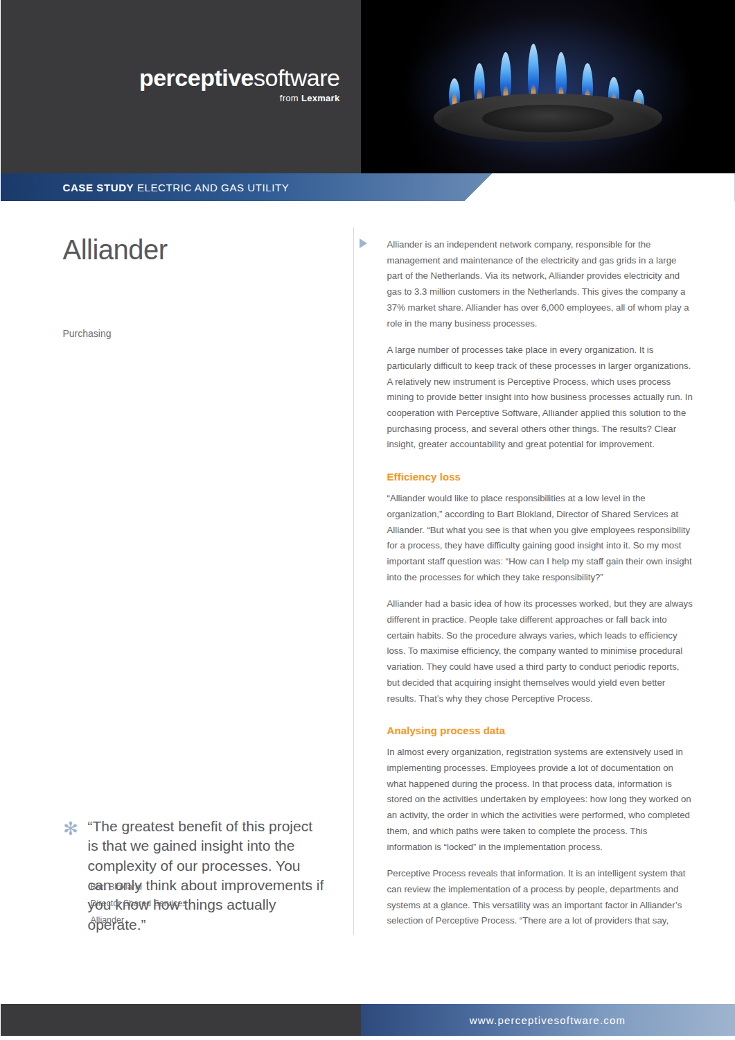perceptivesoftware
from Lexmark
CASE STUDY ELECTRIC AND GAS UTILITY
Alliander
Purchasing
✻
“The greatest benefit of this project is that we gained insight into the complexity of our processes. You can only think about improvements if you know how things actually operate.”
Alliander is an independent network company, responsible for the management and maintenance of the electricity and gas grids in a large part of the Netherlands. Via its network, Alliander provides electricity and gas to 3.3 million customers in the Netherlands. This gives the company a 37% market share. Alliander has over 6,000 employees, all of whom play a role in the many business processes.
A large number of processes take place in every organization. It is particularly difficult to keep track of these processes in larger organizations. A relatively new instrument is Perceptive Process, which uses process mining to provide better insight into how business processes actually run. In cooperation with Perceptive Software, Alliander applied this solution to the purchasing process, and several others other things. The results? Clear insight, greater accountability and great potential for improvement.
Efficiency loss
“Alliander would like to place responsibilities at a low level in the organization,” according to Bart Blokland, Director of Shared Services at Alliander. “But what you see is that when you give employees responsibility for a process, they have difficulty gaining good insight into it. So my most important staff question was: “How can I help my staff gain their own insight into the processes for which they take responsibility?”
Alliander had a basic idea of how its processes worked, but they are always different in practice. People take different approaches or fall back into certain habits. So the procedure always varies, which leads to efficiency loss. To maximise efficiency, the company wanted to minimise procedural variation. They could have used a third party to conduct periodic reports, but decided that acquiring insight themselves would yield even better results. That’s why they chose Perceptive Process.
Analysing process data
In almost every organization, registration systems are extensively used in implementing processes. Employees provide a lot of documentation on what happened during the process. In that process data, information is stored on the activities undertaken by employees: how long they worked on an activity, the order in which the activities were performed, who completed them, and which paths were taken to complete the process. This information is “locked” in the implementation process.
Perceptive Process reveals that information. It is an intelligent system that can review the implementation of a process by people, departments and systems at a glance. This versatility was an important factor in Alliander’s selection of Perceptive Process. “There are a lot of providers that say,
Bart Blokland
Director Shared Services
Alliander
www.perceptivesoftware.com